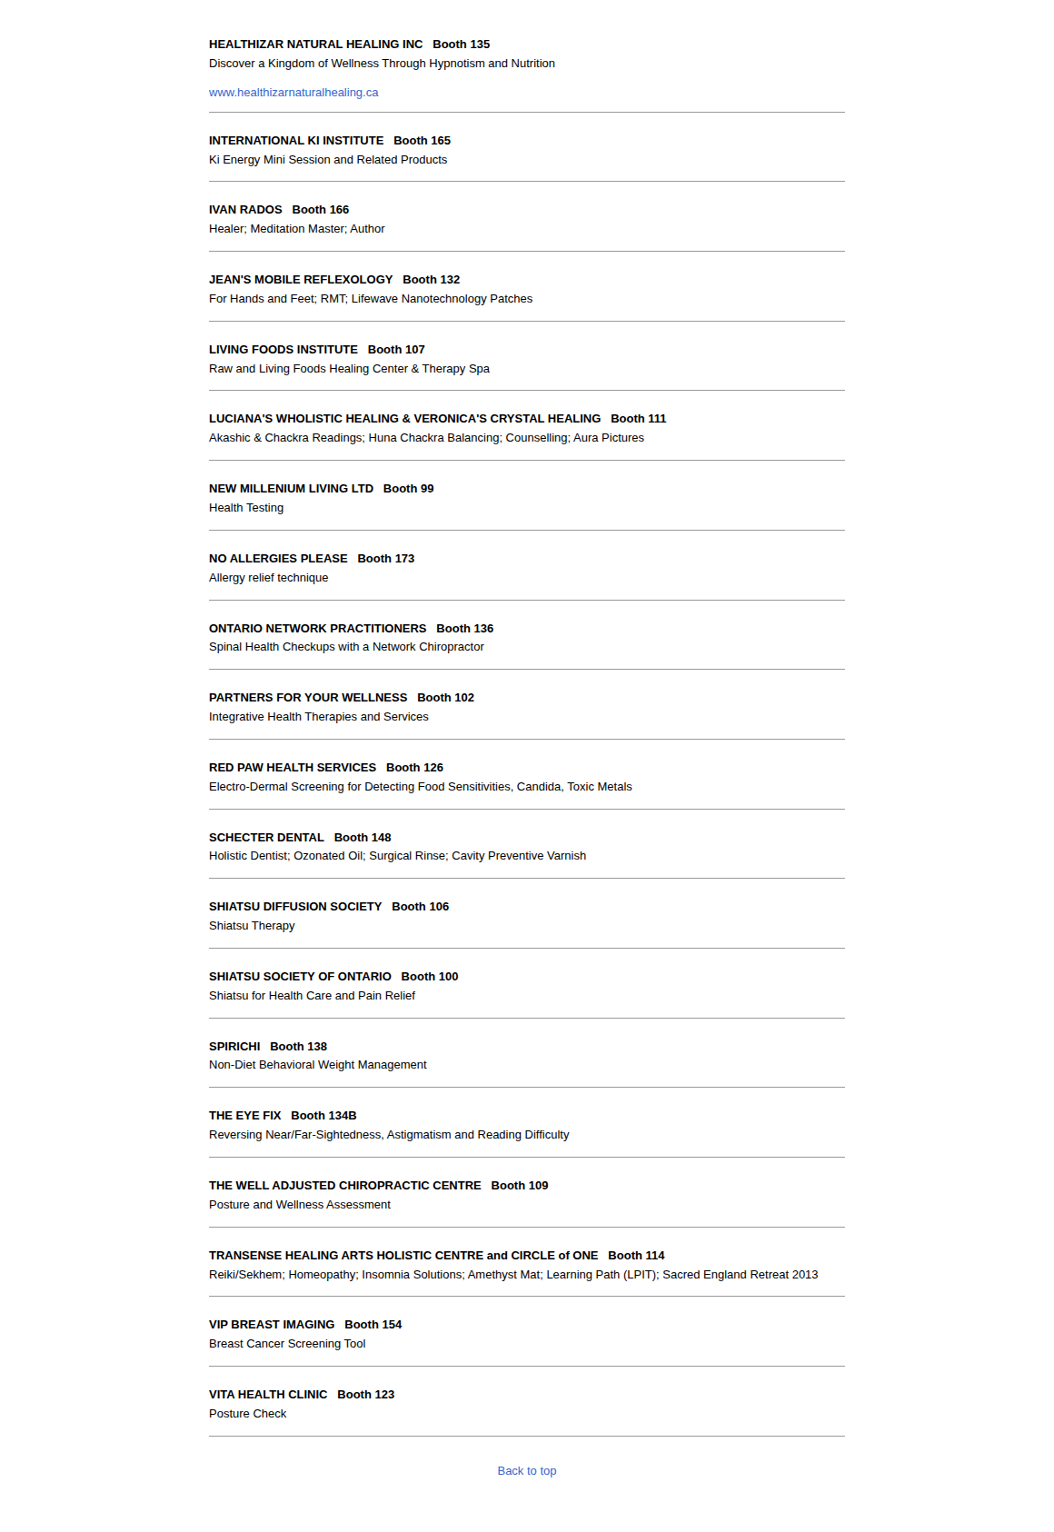HEALTHIZAR NATURAL HEALING INC Booth 135
Discover a Kingdom of Wellness Through Hypnotism and Nutrition
www.healthizarnaturalhealing.ca
INTERNATIONAL KI INSTITUTE Booth 165
Ki Energy Mini Session and Related Products
IVAN RADOS Booth 166
Healer; Meditation Master; Author
JEAN'S MOBILE REFLEXOLOGY Booth 132
For Hands and Feet; RMT; Lifewave Nanotechnology Patches
LIVING FOODS INSTITUTE Booth 107
Raw and Living Foods Healing Center & Therapy Spa
LUCIANA'S WHOLISTIC HEALING & VERONICA'S CRYSTAL HEALING Booth 111
Akashic & Chackra Readings; Huna Chackra Balancing; Counselling; Aura Pictures
NEW MILLENIUM LIVING LTD Booth 99
Health Testing
NO ALLERGIES PLEASE Booth 173
Allergy relief technique
ONTARIO NETWORK PRACTITIONERS Booth 136
Spinal Health Checkups with a Network Chiropractor
PARTNERS FOR YOUR WELLNESS Booth 102
Integrative Health Therapies and Services
RED PAW HEALTH SERVICES Booth 126
Electro-Dermal Screening for Detecting Food Sensitivities, Candida, Toxic Metals
SCHECTER DENTAL Booth 148
Holistic Dentist; Ozonated Oil; Surgical Rinse; Cavity Preventive Varnish
SHIATSU DIFFUSION SOCIETY Booth 106
Shiatsu Therapy
SHIATSU SOCIETY OF ONTARIO Booth 100
Shiatsu for Health Care and Pain Relief
SPIRICHI Booth 138
Non-Diet Behavioral Weight Management
THE EYE FIX Booth 134B
Reversing Near/Far-Sightedness, Astigmatism and Reading Difficulty
THE WELL ADJUSTED CHIROPRACTIC CENTRE Booth 109
Posture and Wellness Assessment
TRANSENSE HEALING ARTS HOLISTIC CENTRE and CIRCLE of ONE Booth 114
Reiki/Sekhem; Homeopathy; Insomnia Solutions; Amethyst Mat; Learning Path (LPIT); Sacred England Retreat 2013
VIP BREAST IMAGING Booth 154
Breast Cancer Screening Tool
VITA HEALTH CLINIC Booth 123
Posture Check
Back to top